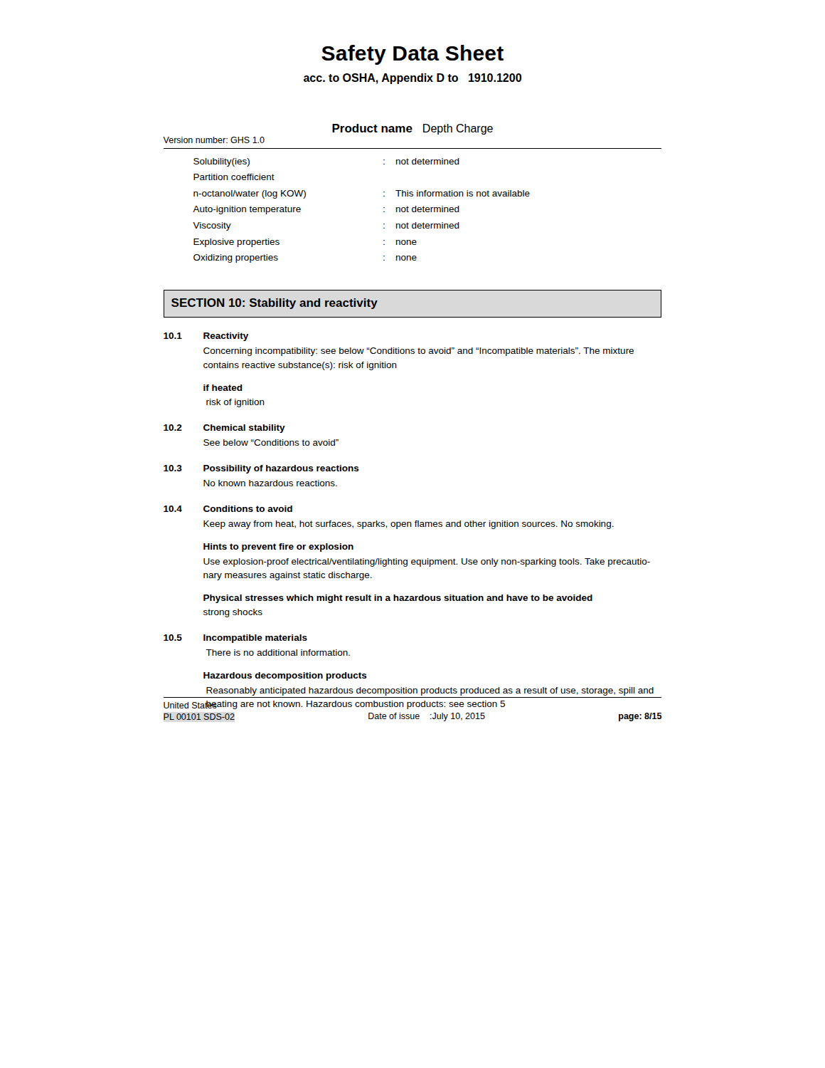Safety Data Sheet
acc. to OSHA, Appendix D to 1910.1200
Product nameDepth Charge
Version number: GHS 1.0
| Solubility(ies) | : | not determined |
| Partition coefficient | | |
| n-octanol/water (log KOW) | : | This information is not available |
| Auto-ignition temperature | : | not determined |
| Viscosity | : | not determined |
| Explosive properties | : | none |
| Oxidizing properties | : | none |
SECTION 10: Stability and reactivity
10.1 Reactivity
Concerning incompatibility: see below “Conditions to avoid” and “Incompatible materials”. The mixture contains reactive substance(s): risk of ignition
if heated
risk of ignition
10.2 Chemical stability
See below “Conditions to avoid”
10.3 Possibility of hazardous reactions
No known hazardous reactions.
10.4 Conditions to avoid
Keep away from heat, hot surfaces, sparks, open flames and other ignition sources. No smoking.
Hints to prevent fire or explosion
Use explosion-proof electrical/ventilating/lighting equipment. Use only non-sparking tools. Take precautio-nary measures against static discharge.
Physical stresses which might result in a hazardous situation and have to be avoided
strong shocks
10.5 Incompatible materials
There is no additional information.
Hazardous decomposition products
Reasonably anticipated hazardous decomposition products produced as a result of use, storage, spill and heating are not known. Hazardous combustion products: see section 5
United States
PL 00101 SDS-02
Date of issue :July 10, 2015
page: 8/15